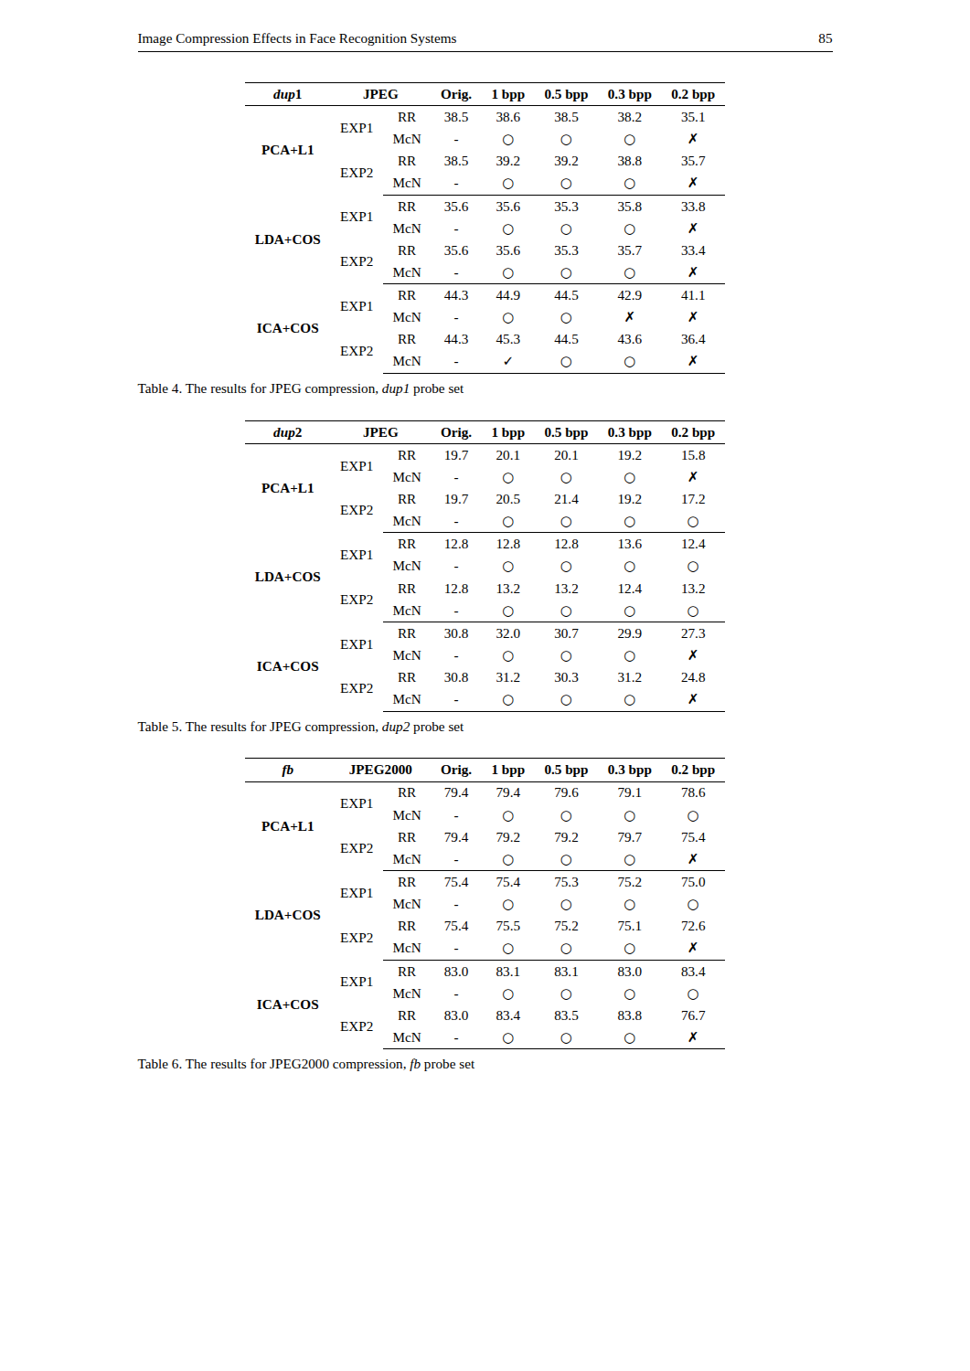Image Compression Effects in Face Recognition Systems 85
| dup 1 | JPEG | Orig. | 1 bpp | 0.5 bpp | 0.3 bpp | 0.2 bpp |
| --- | --- | --- | --- | --- | --- | --- |
| PCA+L1 | EXP1 | RR | 38.5 | 38.6 | 38.5 | 38.2 | 35.1 |
| McN | - | ○ | ○ | ○ | ✗ |
| EXP2 | RR | 38.5 | 39.2 | 39.2 | 38.8 | 35.7 |
| McN | - | ○ | ○ | ○ | ✗ |
| LDA+COS | EXP1 | RR | 35.6 | 35.6 | 35.3 | 35.8 | 33.8 |
| McN | - | ○ | ○ | ○ | ✗ |
| EXP2 | RR | 35.6 | 35.6 | 35.3 | 35.7 | 33.4 |
| McN | - | ○ | ○ | ○ | ✗ |
| ICA+COS | EXP1 | RR | 44.3 | 44.9 | 44.5 | 42.9 | 41.1 |
| McN | - | ○ | ○ | ✗ | ✗ |
| EXP2 | RR | 44.3 | 45.3 | 44.5 | 43.6 | 36.4 |
| McN | - | ✓ | ○ | ○ | ✗ |
Table 4. The results for JPEG compression, dup1 probe set
| dup 2 | JPEG | Orig. | 1 bpp | 0.5 bpp | 0.3 bpp | 0.2 bpp |
| --- | --- | --- | --- | --- | --- | --- |
| PCA+L1 | EXP1 | RR | 19.7 | 20.1 | 20.1 | 19.2 | 15.8 |
| McN | - | ○ | ○ | ○ | ✗ |
| EXP2 | RR | 19.7 | 20.5 | 21.4 | 19.2 | 17.2 |
| McN | - | ○ | ○ | ○ | ○ |
| LDA+COS | EXP1 | RR | 12.8 | 12.8 | 12.8 | 13.6 | 12.4 |
| McN | - | ○ | ○ | ○ | ○ |
| EXP2 | RR | 12.8 | 13.2 | 13.2 | 12.4 | 13.2 |
| McN | - | ○ | ○ | ○ | ○ |
| ICA+COS | EXP1 | RR | 30.8 | 32.0 | 30.7 | 29.9 | 27.3 |
| McN | - | ○ | ○ | ○ | ✗ |
| EXP2 | RR | 30.8 | 31.2 | 30.3 | 31.2 | 24.8 |
| McN | - | ○ | ○ | ○ | ✗ |
Table 5. The results for JPEG compression, dup2 probe set
| fb | JPEG2000 | Orig. | 1 bpp | 0.5 bpp | 0.3 bpp | 0.2 bpp |
| --- | --- | --- | --- | --- | --- | --- |
| PCA+L1 | EXP1 | RR | 79.4 | 79.4 | 79.6 | 79.1 | 78.6 |
| McN | - | ○ | ○ | ○ | ○ |
| EXP2 | RR | 79.4 | 79.2 | 79.2 | 79.7 | 75.4 |
| McN | - | ○ | ○ | ○ | ✗ |
| LDA+COS | EXP1 | RR | 75.4 | 75.4 | 75.3 | 75.2 | 75.0 |
| McN | - | ○ | ○ | ○ | ○ |
| EXP2 | RR | 75.4 | 75.5 | 75.2 | 75.1 | 72.6 |
| McN | - | ○ | ○ | ○ | ✗ |
| ICA+COS | EXP1 | RR | 83.0 | 83.1 | 83.1 | 83.0 | 83.4 |
| McN | - | ○ | ○ | ○ | ○ |
| EXP2 | RR | 83.0 | 83.4 | 83.5 | 83.8 | 76.7 |
| McN | - | ○ | ○ | ○ | ✗ |
Table 6. The results for JPEG2000 compression, fb probe set